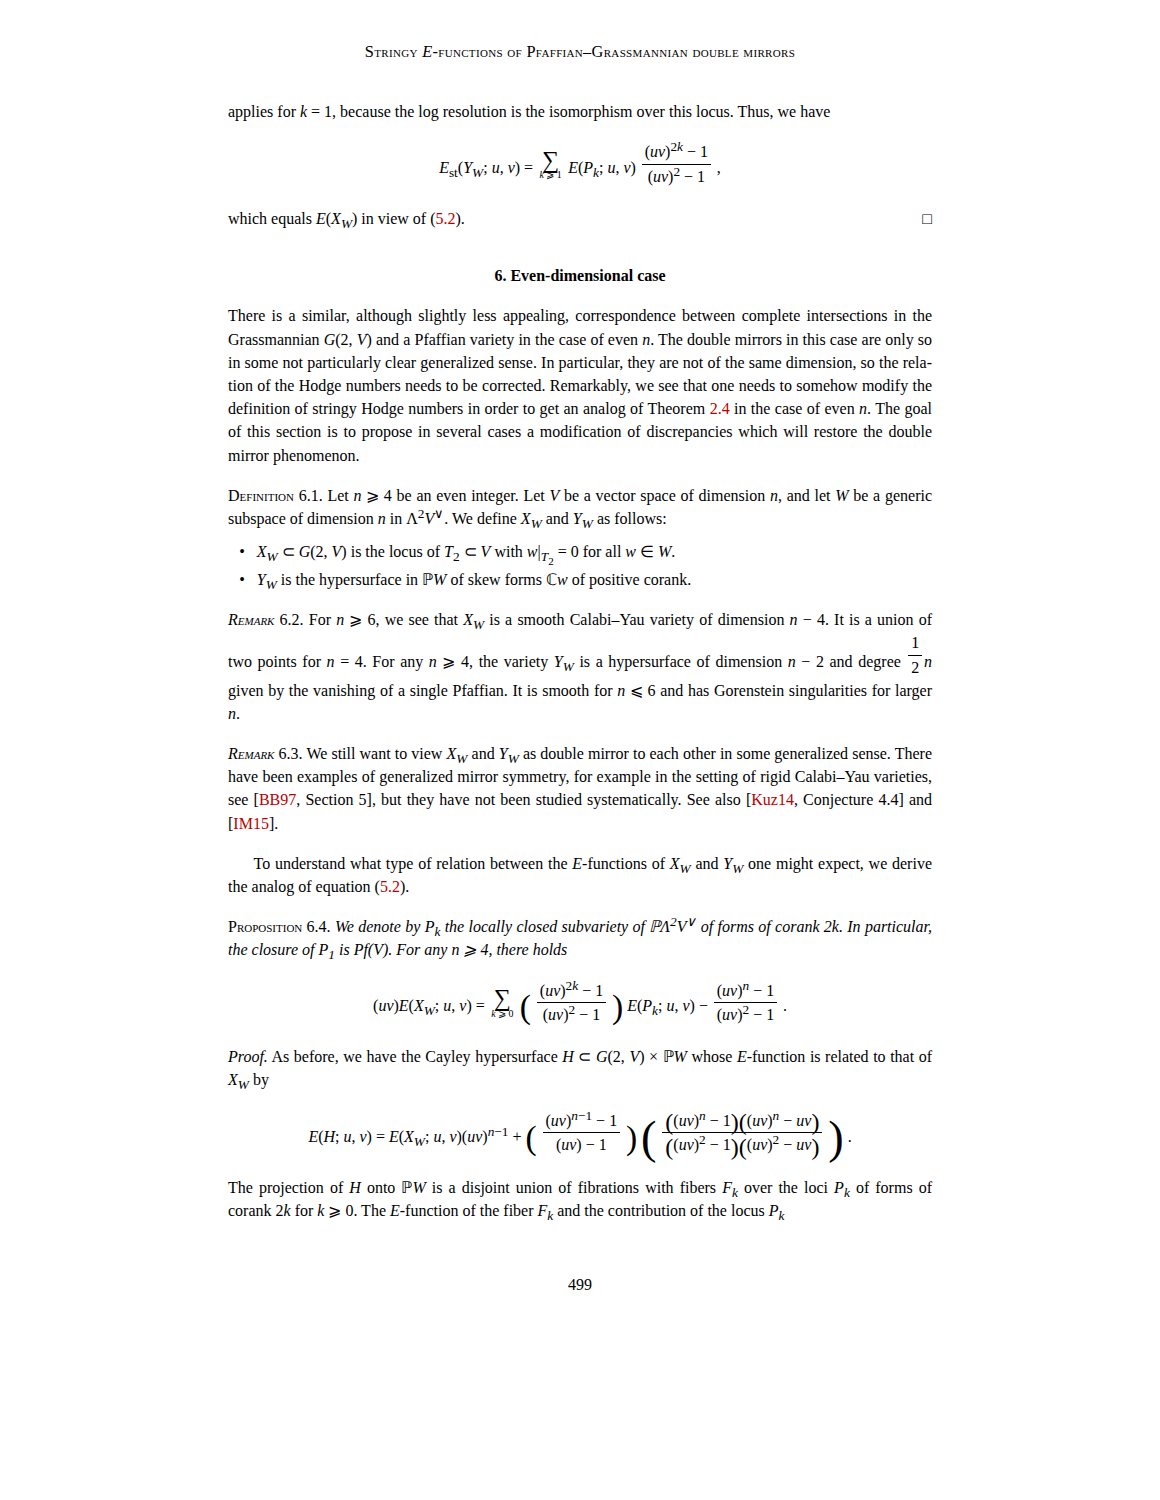Stringy E-functions of Pfaffian–Grassmannian double mirrors
applies for k = 1, because the log resolution is the isomorphism over this locus. Thus, we have
Est(YW; u, v) = ∑k ⩾ 1 E(Pk; u, v) (uv)2k − 1(uv)2 − 1 ,
which equals E(XW) in view of (5.2).□
6. Even-dimensional case
There is a similar, although slightly less appealing, correspondence between complete intersections in the Grassmannian G(2, V) and a Pfaffian variety in the case of even n. The double mirrors in this case are only so in some not particularly clear generalized sense. In particular, they are not of the same dimension, so the relation of the Hodge numbers needs to be corrected. Remarkably, we see that one needs to somehow modify the definition of stringy Hodge numbers in order to get an analog of Theorem 2.4 in the case of even n. The goal of this section is to propose in several cases a modification of discrepancies which will restore the double mirror phenomenon.
Definition 6.1. Let n ⩾ 4 be an even integer. Let V be a vector space of dimension n, and let W be a generic subspace of dimension n in Λ2V∨. We define XW and YW as follows:
XW ⊂ G(2, V) is the locus of T2 ⊂ V with w|T2 = 0 for all w ∈ W.
YW is the hypersurface in ℙW of skew forms ℂw of positive corank.
Remark 6.2. For n ⩾ 6, we see that XW is a smooth Calabi–Yau variety of dimension n − 4. It is a union of two points for n = 4. For any n ⩾ 4, the variety YW is a hypersurface of dimension n − 2 and degree 12 n given by the vanishing of a single Pfaffian. It is smooth for n ⩽ 6 and has Gorenstein singularities for larger n.
Remark 6.3. We still want to view XW and YW as double mirror to each other in some generalized sense. There have been examples of generalized mirror symmetry, for example in the setting of rigid Calabi–Yau varieties, see [BB97, Section 5], but they have not been studied systematically. See also [Kuz14, Conjecture 4.4] and [IM15].
To understand what type of relation between the E-functions of XW and YW one might expect, we derive the analog of equation (5.2).
Proposition 6.4. We denote by Pk the locally closed subvariety of ℙΛ2V∨ of forms of corank 2k. In particular, the closure of P1 is Pf(V). For any n ⩾ 4, there holds
(uv)E(XW; u, v) = ∑k ⩾ 0 ( (uv)2k − 1(uv)2 − 1 ) E(Pk; u, v) − (uv)n − 1(uv)2 − 1 .
Proof. As before, we have the Cayley hypersurface H ⊂ G(2, V) × ℙW whose E-function is related to that of XW by
E(H; u, v) = E(XW; u, v)(uv)n−1 + ( (uv)n−1 − 1(uv) − 1 ) ( ((uv)n − 1)((uv)n − uv)((uv)2 − 1)((uv)2 − uv) ) .
The projection of H onto ℙW is a disjoint union of fibrations with fibers Fk over the loci Pk of forms of corank 2k for k ⩾ 0. The E-function of the fiber Fk and the contribution of the locus Pk
499